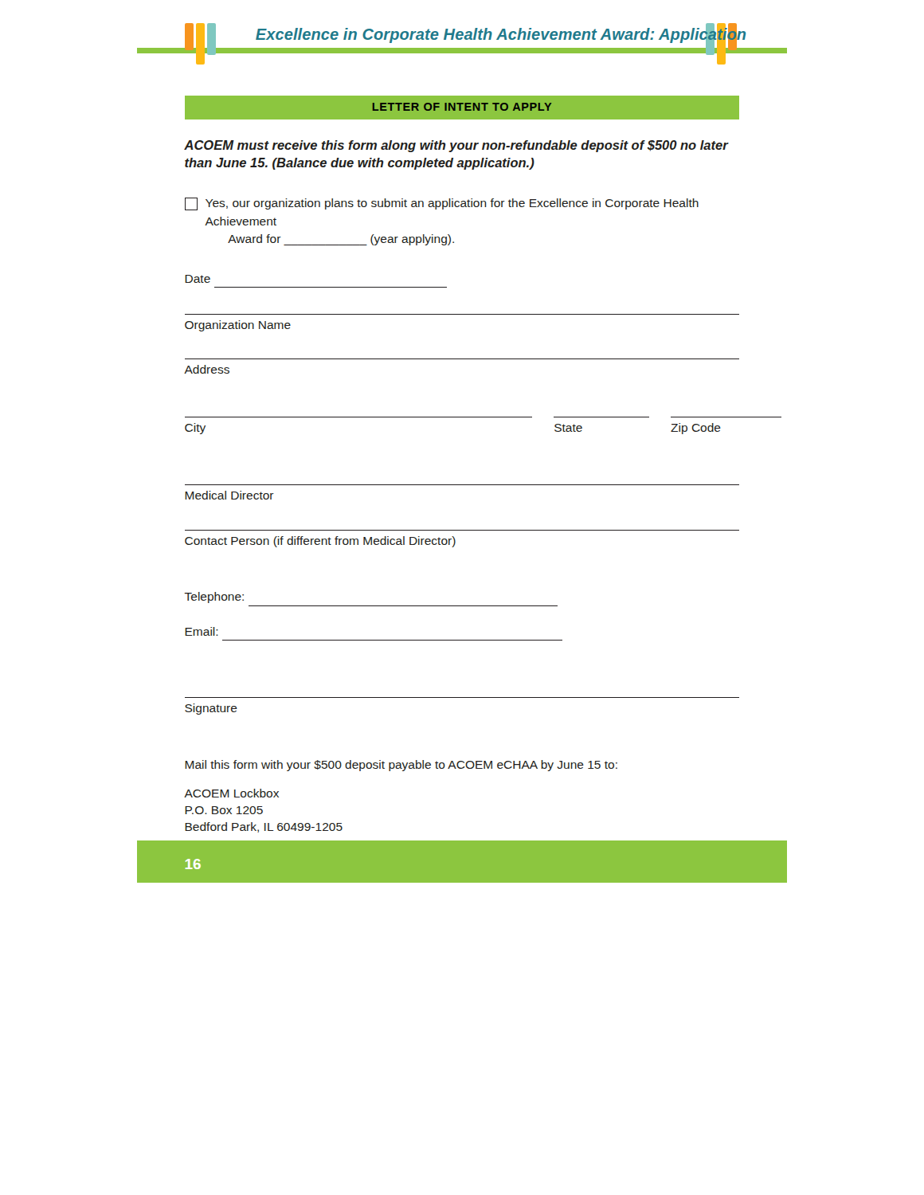Excellence in Corporate Health Achievement Award: Application
LETTER OF INTENT TO APPLY
ACOEM must receive this form along with your non-refundable deposit of $500 no later than June 15. (Balance due with completed application.)
Yes, our organization plans to submit an application for the Excellence in Corporate Health Achievement Award for ____________ (year applying).
Date
Organization Name
Address
City
State
Zip Code
Medical Director
Contact Person (if different from Medical Director)
Telephone:
Email:
Signature
Mail this form with your $500 deposit payable to ACOEM eCHAA by June 15 to:
ACOEM Lockbox
P.O. Box 1205
Bedford Park, IL 60499-1205
Please reference eCHAA Application Fee on check.
16